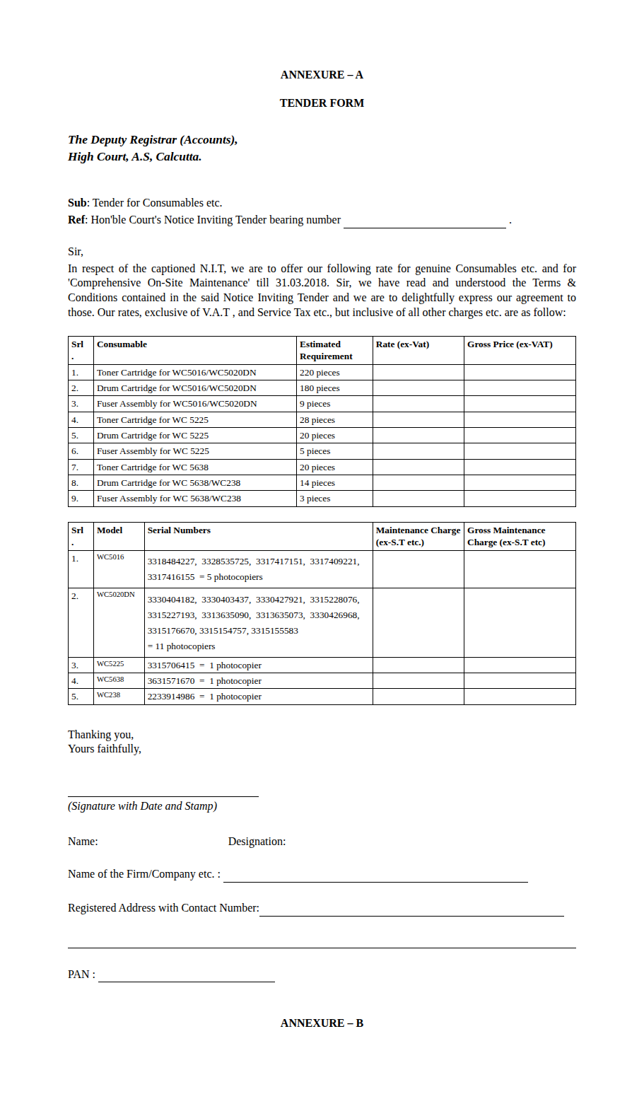ANNEXURE – A
TENDER FORM
The Deputy Registrar (Accounts),
High Court, A.S, Calcutta.
Sub: Tender for Consumables etc.
Ref: Hon'ble Court's Notice Inviting Tender bearing number .
Sir,
In respect of the captioned N.I.T, we are to offer our following rate for genuine Consumables etc. and for 'Comprehensive On-Site Maintenance' till 31.03.2018. Sir, we have read and understood the Terms & Conditions contained in the said Notice Inviting Tender and we are to delightfully express our agreement to those. Our rates, exclusive of V.A.T , and Service Tax etc., but inclusive of all other charges etc. are as follow:
| Srl . | Consumable | Estimated Requirement | Rate (ex-Vat) | Gross Price (ex-VAT) |
| --- | --- | --- | --- | --- |
| 1. | Toner Cartridge for WC5016/WC5020DN | 220 pieces | | |
| 2. | Drum Cartridge for WC5016/WC5020DN | 180 pieces | | |
| 3. | Fuser Assembly for WC5016/WC5020DN | 9 pieces | | |
| 4. | Toner Cartridge for WC 5225 | 28 pieces | | |
| 5. | Drum Cartridge for WC 5225 | 20 pieces | | |
| 6. | Fuser Assembly for WC 5225 | 5 pieces | | |
| 7. | Toner Cartridge for WC 5638 | 20 pieces | | |
| 8. | Drum Cartridge for WC 5638/WC238 | 14 pieces | | |
| 9. | Fuser Assembly for WC 5638/WC238 | 3 pieces | | |
| Srl . | Model | Serial Numbers | Maintenance Charge (ex-S.T etc.) | Gross Maintenance Charge (ex-S.T etc) |
| --- | --- | --- | --- | --- |
| 1. | WC5016 | 3318484227, 3328535725, 3317417151, 3317409221, 3317416155 = 5 photocopiers | | |
| 2. | WC5020DN | 3330404182, 3330403437, 3330427921, 3315228076, 3315227193, 3313635090, 3313635073, 3330426968, 3315176670, 3315154757, 3315155583 = 11 photocopiers | | |
| 3. | WC5225 | 3315706415 = 1 photocopier | | |
| 4. | WC5638 | 3631571670 = 1 photocopier | | |
| 5. | WC238 | 2233914986 = 1 photocopier | | |
Thanking you,
Yours faithfully,
(Signature with Date and Stamp)
Name: Designation:
Name of the Firm/Company etc. :
Registered Address with Contact Number:
PAN :
ANNEXURE – B